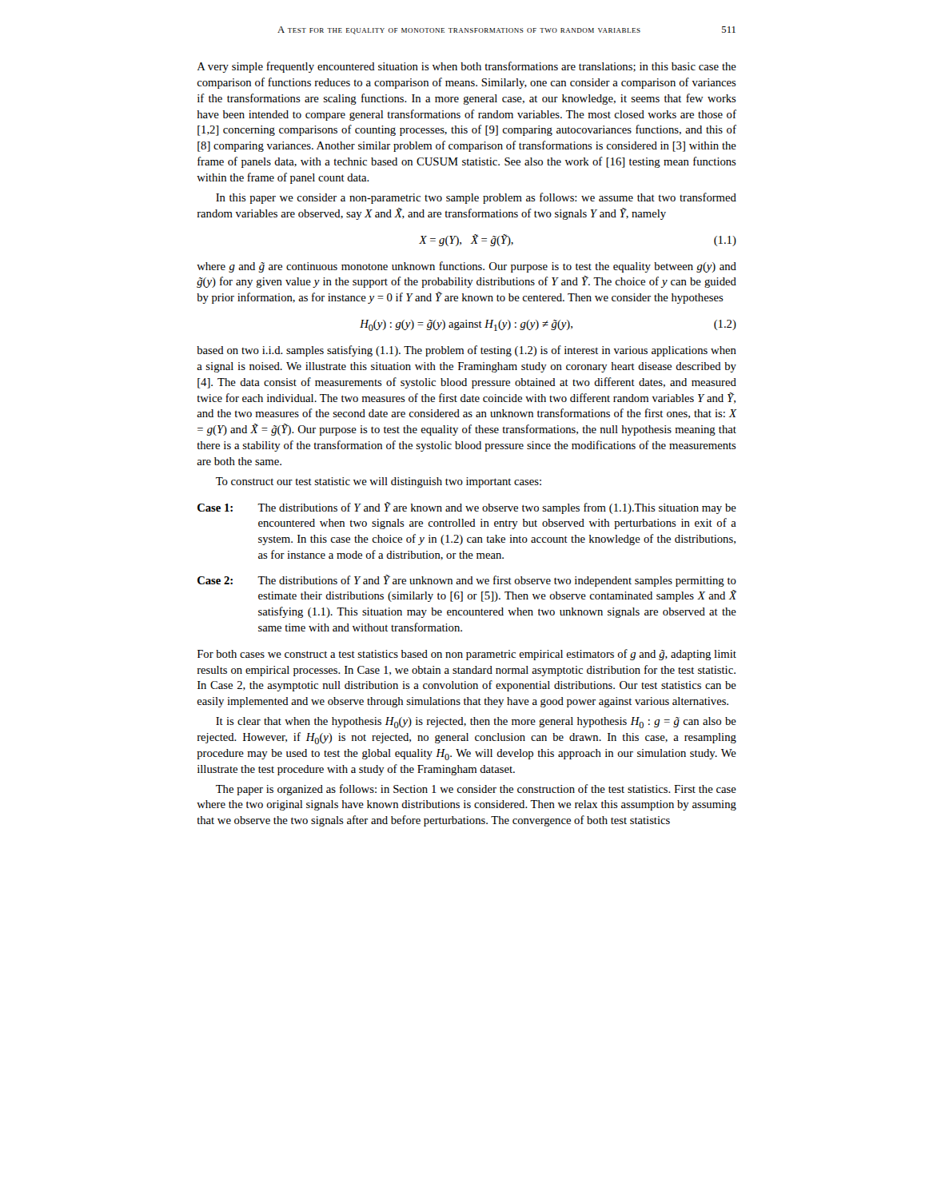A test for the equality of monotone transformations of two random variables 511
A very simple frequently encountered situation is when both transformations are translations; in this basic case the comparison of functions reduces to a comparison of means. Similarly, one can consider a comparison of variances if the transformations are scaling functions. In a more general case, at our knowledge, it seems that few works have been intended to compare general transformations of random variables. The most closed works are those of [1,2] concerning comparisons of counting processes, this of [9] comparing autocovariances functions, and this of [8] comparing variances. Another similar problem of comparison of transformations is considered in [3] within the frame of panels data, with a technic based on CUSUM statistic. See also the work of [16] testing mean functions within the frame of panel count data.
In this paper we consider a non-parametric two sample problem as follows: we assume that two transformed random variables are observed, say X and X̃, and are transformations of two signals Y and Ỹ, namely
X = g(Y), X̃ = g̃(Ỹ), (1.1)
where g and g̃ are continuous monotone unknown functions. Our purpose is to test the equality between g(y) and g̃(y) for any given value y in the support of the probability distributions of Y and Ỹ. The choice of y can be guided by prior information, as for instance y = 0 if Y and Ỹ are known to be centered. Then we consider the hypotheses
H0(y) : g(y) = g̃(y) against H1(y) : g(y) ≠ g̃(y), (1.2)
based on two i.i.d. samples satisfying (1.1). The problem of testing (1.2) is of interest in various applications when a signal is noised. We illustrate this situation with the Framingham study on coronary heart disease described by [4]. The data consist of measurements of systolic blood pressure obtained at two different dates, and measured twice for each individual. The two measures of the first date coincide with two different random variables Y and Ỹ, and the two measures of the second date are considered as an unknown transformations of the first ones, that is: X = g(Y) and X̃ = g̃(Ỹ). Our purpose is to test the equality of these transformations, the null hypothesis meaning that there is a stability of the transformation of the systolic blood pressure since the modifications of the measurements are both the same.
To construct our test statistic we will distinguish two important cases:
Case 1:
The distributions of Y and Ỹ are known and we observe two samples from (1.1).This situation may be encountered when two signals are controlled in entry but observed with perturbations in exit of a system. In this case the choice of y in (1.2) can take into account the knowledge of the distributions, as for instance a mode of a distribution, or the mean.
Case 2:
The distributions of Y and Ỹ are unknown and we first observe two independent samples permitting to estimate their distributions (similarly to [6] or [5]). Then we observe contaminated samples X and X̃ satisfying (1.1). This situation may be encountered when two unknown signals are observed at the same time with and without transformation.
For both cases we construct a test statistics based on non parametric empirical estimators of g and g̃, adapting limit results on empirical processes. In Case 1, we obtain a standard normal asymptotic distribution for the test statistic. In Case 2, the asymptotic null distribution is a convolution of exponential distributions. Our test statistics can be easily implemented and we observe through simulations that they have a good power against various alternatives.
It is clear that when the hypothesis H0(y) is rejected, then the more general hypothesis H0 : g = g̃ can also be rejected. However, if H0(y) is not rejected, no general conclusion can be drawn. In this case, a resampling procedure may be used to test the global equality H0. We will develop this approach in our simulation study. We illustrate the test procedure with a study of the Framingham dataset.
The paper is organized as follows: in Section 1 we consider the construction of the test statistics. First the case where the two original signals have known distributions is considered. Then we relax this assumption by assuming that we observe the two signals after and before perturbations. The convergence of both test statistics